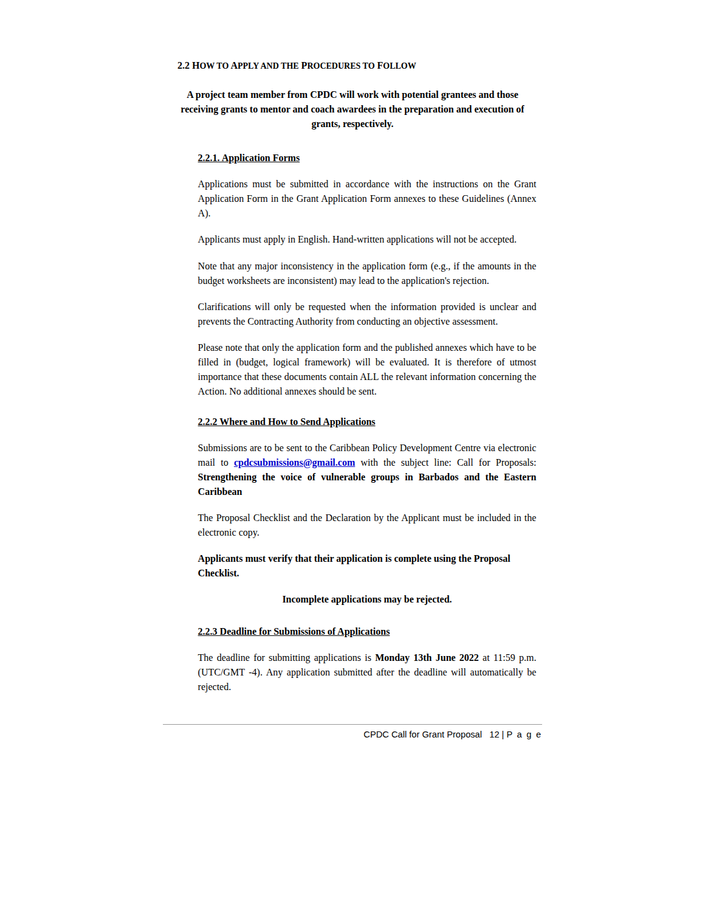2.2 HOW TO APPLY AND THE PROCEDURES TO FOLLOW
A project team member from CPDC will work with potential grantees and those receiving grants to mentor and coach awardees in the preparation and execution of grants, respectively.
2.2.1. Application Forms
Applications must be submitted in accordance with the instructions on the Grant Application Form in the Grant Application Form annexes to these Guidelines (Annex A).
Applicants must apply in English. Hand-written applications will not be accepted.
Note that any major inconsistency in the application form (e.g., if the amounts in the budget worksheets are inconsistent) may lead to the application's rejection.
Clarifications will only be requested when the information provided is unclear and prevents the Contracting Authority from conducting an objective assessment.
Please note that only the application form and the published annexes which have to be filled in (budget, logical framework) will be evaluated. It is therefore of utmost importance that these documents contain ALL the relevant information concerning the Action. No additional annexes should be sent.
2.2.2 Where and How to Send Applications
Submissions are to be sent to the Caribbean Policy Development Centre via electronic mail to cpdcsubmissions@gmail.com with the subject line: Call for Proposals: Strengthening the voice of vulnerable groups in Barbados and the Eastern Caribbean
The Proposal Checklist and the Declaration by the Applicant must be included in the electronic copy.
Applicants must verify that their application is complete using the Proposal Checklist.
Incomplete applications may be rejected.
2.2.3 Deadline for Submissions of Applications
The deadline for submitting applications is Monday 13th June 2022 at 11:59 p.m. (UTC/GMT -4). Any application submitted after the deadline will automatically be rejected.
CPDC Call for Grant Proposal 12 | P a g e